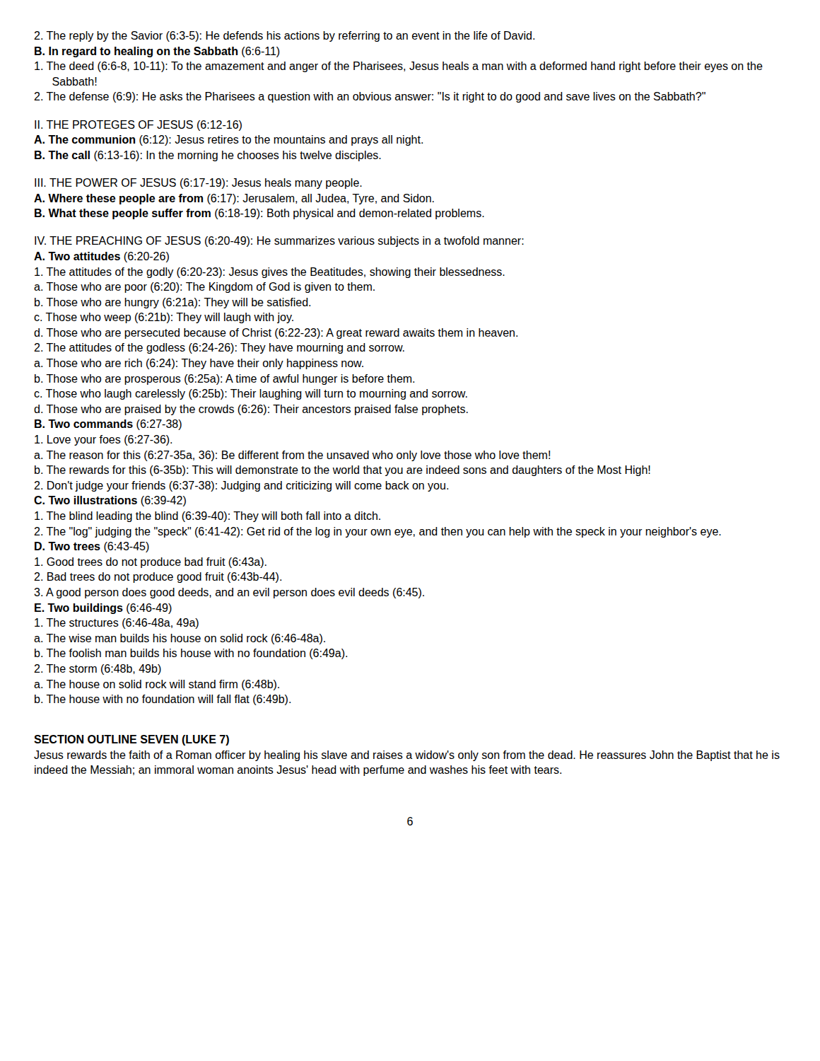2. The reply by the Savior (6:3-5): He defends his actions by referring to an event in the life of David.
B. In regard to healing on the Sabbath (6:6-11)
1. The deed (6:6-8, 10-11): To the amazement and anger of the Pharisees, Jesus heals a man with a deformed hand right before their eyes on the Sabbath!
2. The defense (6:9): He asks the Pharisees a question with an obvious answer: "Is it right to do good and save lives on the Sabbath?"
II. THE PROTEGES OF JESUS (6:12-16)
A. The communion (6:12): Jesus retires to the mountains and prays all night.
B. The call (6:13-16): In the morning he chooses his twelve disciples.
III. THE POWER OF JESUS (6:17-19): Jesus heals many people.
A. Where these people are from (6:17): Jerusalem, all Judea, Tyre, and Sidon.
B. What these people suffer from (6:18-19): Both physical and demon-related problems.
IV. THE PREACHING OF JESUS (6:20-49): He summarizes various subjects in a twofold manner:
A. Two attitudes (6:20-26)
1. The attitudes of the godly (6:20-23): Jesus gives the Beatitudes, showing their blessedness.
a. Those who are poor (6:20): The Kingdom of God is given to them.
b. Those who are hungry (6:21a): They will be satisfied.
c. Those who weep (6:21b): They will laugh with joy.
d. Those who are persecuted because of Christ (6:22-23): A great reward awaits them in heaven.
2. The attitudes of the godless (6:24-26): They have mourning and sorrow.
a. Those who are rich (6:24): They have their only happiness now.
b. Those who are prosperous (6:25a): A time of awful hunger is before them.
c. Those who laugh carelessly (6:25b): Their laughing will turn to mourning and sorrow.
d. Those who are praised by the crowds (6:26): Their ancestors praised false prophets.
B. Two commands (6:27-38)
1. Love your foes (6:27-36).
a. The reason for this (6:27-35a, 36): Be different from the unsaved who only love those who love them!
b. The rewards for this (6-35b): This will demonstrate to the world that you are indeed sons and daughters of the Most High!
2. Don't judge your friends (6:37-38): Judging and criticizing will come back on you.
C. Two illustrations (6:39-42)
1. The blind leading the blind (6:39-40): They will both fall into a ditch.
2. The "log" judging the "speck" (6:41-42): Get rid of the log in your own eye, and then you can help with the speck in your neighbor's eye.
D. Two trees (6:43-45)
1. Good trees do not produce bad fruit (6:43a).
2. Bad trees do not produce good fruit (6:43b-44).
3. A good person does good deeds, and an evil person does evil deeds (6:45).
E. Two buildings (6:46-49)
1. The structures (6:46-48a, 49a)
a. The wise man builds his house on solid rock (6:46-48a).
b. The foolish man builds his house with no foundation (6:49a).
2. The storm (6:48b, 49b)
a. The house on solid rock will stand firm (6:48b).
b. The house with no foundation will fall flat (6:49b).
SECTION OUTLINE SEVEN (LUKE 7)
Jesus rewards the faith of a Roman officer by healing his slave and raises a widow's only son from the dead. He reassures John the Baptist that he is indeed the Messiah; an immoral woman anoints Jesus' head with perfume and washes his feet with tears.
6